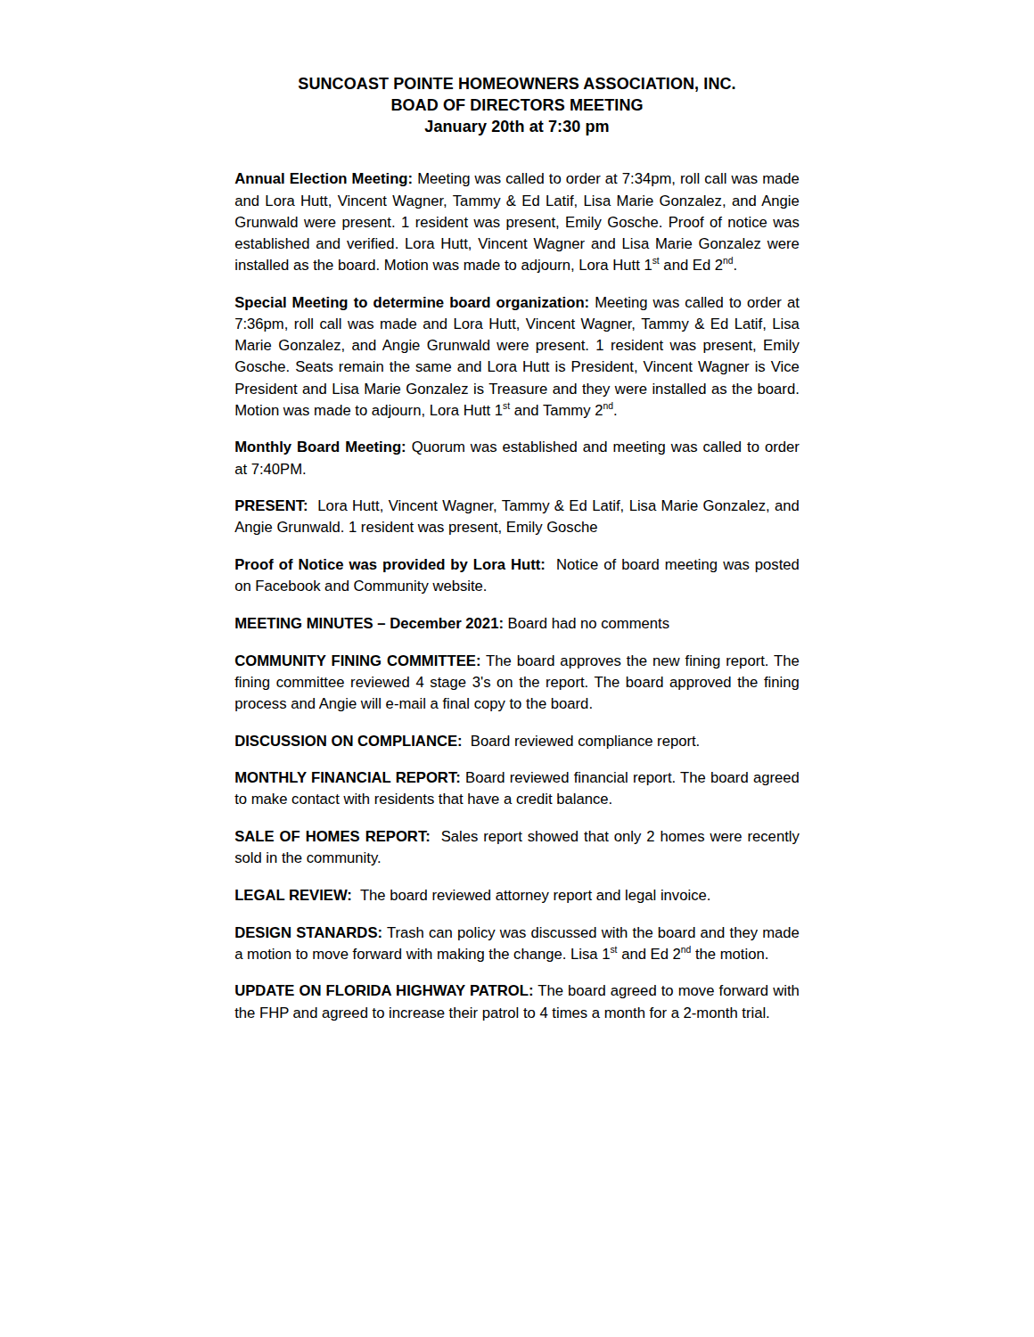SUNCOAST POINTE HOMEOWNERS ASSOCIATION, INC.
BOAD OF DIRECTORS MEETING
January 20th at 7:30 pm
Annual Election Meeting: Meeting was called to order at 7:34pm, roll call was made and Lora Hutt, Vincent Wagner, Tammy & Ed Latif, Lisa Marie Gonzalez, and Angie Grunwald were present. 1 resident was present, Emily Gosche. Proof of notice was established and verified. Lora Hutt, Vincent Wagner and Lisa Marie Gonzalez were installed as the board. Motion was made to adjourn, Lora Hutt 1st and Ed 2nd.
Special Meeting to determine board organization: Meeting was called to order at 7:36pm, roll call was made and Lora Hutt, Vincent Wagner, Tammy & Ed Latif, Lisa Marie Gonzalez, and Angie Grunwald were present. 1 resident was present, Emily Gosche. Seats remain the same and Lora Hutt is President, Vincent Wagner is Vice President and Lisa Marie Gonzalez is Treasure and they were installed as the board. Motion was made to adjourn, Lora Hutt 1st and Tammy 2nd.
Monthly Board Meeting: Quorum was established and meeting was called to order at 7:40PM.
PRESENT: Lora Hutt, Vincent Wagner, Tammy & Ed Latif, Lisa Marie Gonzalez, and Angie Grunwald. 1 resident was present, Emily Gosche
Proof of Notice was provided by Lora Hutt: Notice of board meeting was posted on Facebook and Community website.
MEETING MINUTES – December 2021: Board had no comments
COMMUNITY FINING COMMITTEE: The board approves the new fining report. The fining committee reviewed 4 stage 3's on the report. The board approved the fining process and Angie will e-mail a final copy to the board.
DISCUSSION ON COMPLIANCE: Board reviewed compliance report.
MONTHLY FINANCIAL REPORT: Board reviewed financial report. The board agreed to make contact with residents that have a credit balance.
SALE OF HOMES REPORT: Sales report showed that only 2 homes were recently sold in the community.
LEGAL REVIEW: The board reviewed attorney report and legal invoice.
DESIGN STANARDS: Trash can policy was discussed with the board and they made a motion to move forward with making the change. Lisa 1st and Ed 2nd the motion.
UPDATE ON FLORIDA HIGHWAY PATROL: The board agreed to move forward with the FHP and agreed to increase their patrol to 4 times a month for a 2-month trial.